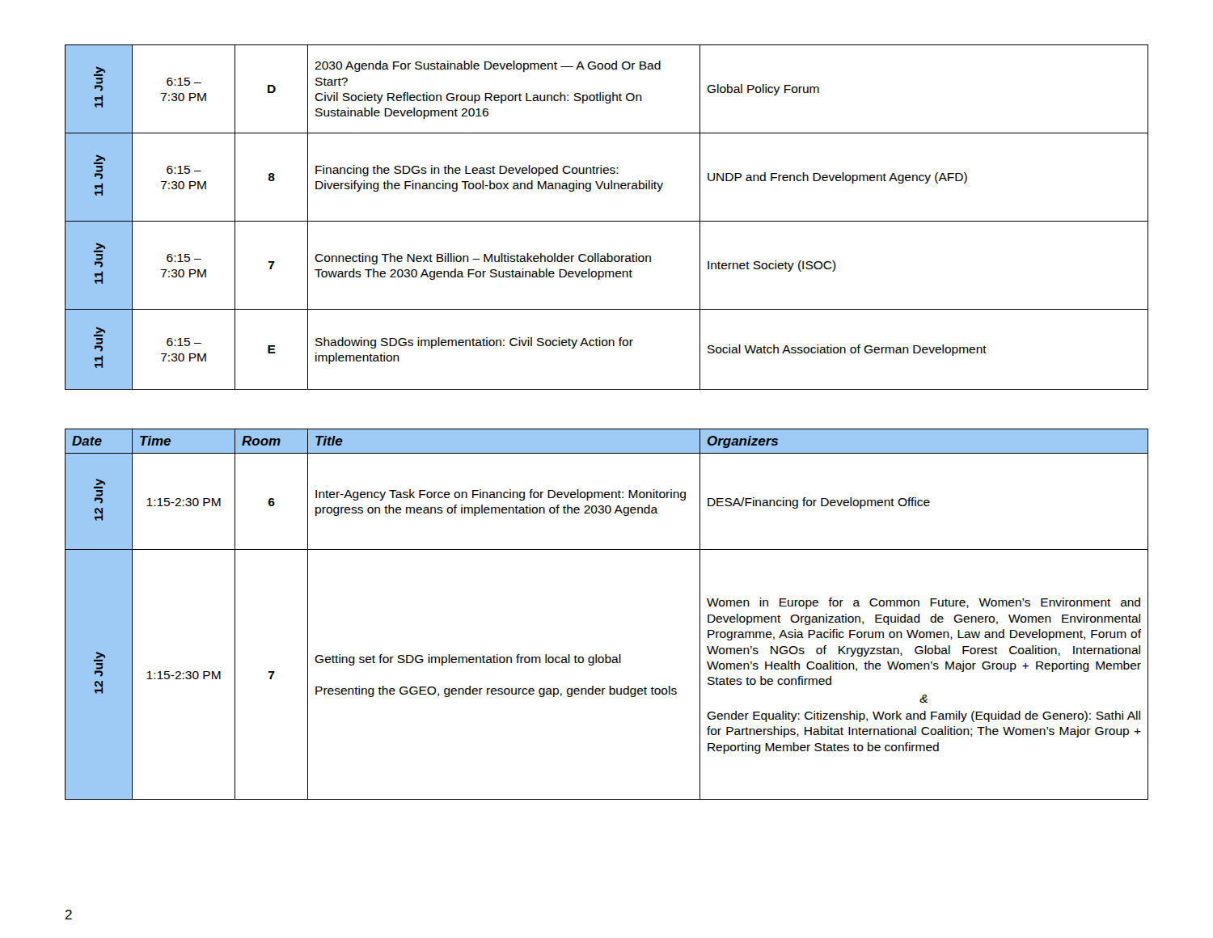| 11 July | 6:15 – 7:30 PM | D | 2030 Agenda For Sustainable Development — A Good Or Bad Start? Civil Society Reflection Group Report Launch: Spotlight On Sustainable Development 2016 | Global Policy Forum |
| 11 July | 6:15 – 7:30 PM | 8 | Financing the SDGs in the Least Developed Countries: Diversifying the Financing Tool-box and Managing Vulnerability | UNDP and French Development Agency (AFD) |
| 11 July | 6:15 – 7:30 PM | 7 | Connecting The Next Billion – Multistakeholder Collaboration Towards The 2030 Agenda For Sustainable Development | Internet Society (ISOC) |
| 11 July | 6:15 – 7:30 PM | E | Shadowing SDGs implementation: Civil Society Action for implementation | Social Watch Association of German Development |
| Date | Time | Room | Title | Organizers |
| 12 July | 1:15-2:30 PM | 6 | Inter-Agency Task Force on Financing for Development: Monitoring progress on the means of implementation of the 2030 Agenda | DESA/Financing for Development Office |
| 12 July | 1:15-2:30 PM | 7 | Getting set for SDG implementation from local to global Presenting the GGEO, gender resource gap, gender budget tools | Women in Europe for a Common Future, Women’s Environment and Development Organization, Equidad de Genero, Women Environmental Programme, Asia Pacific Forum on Women, Law and Development, Forum of Women’s NGOs of Krygyzstan, Global Forest Coalition, International Women’s Health Coalition, the Women’s Major Group + Reporting Member States to be confirmed & Gender Equality: Citizenship, Work and Family (Equidad de Genero): Sathi All for Partnerships, Habitat International Coalition; The Women’s Major Group + Reporting Member States to be confirmed |
2